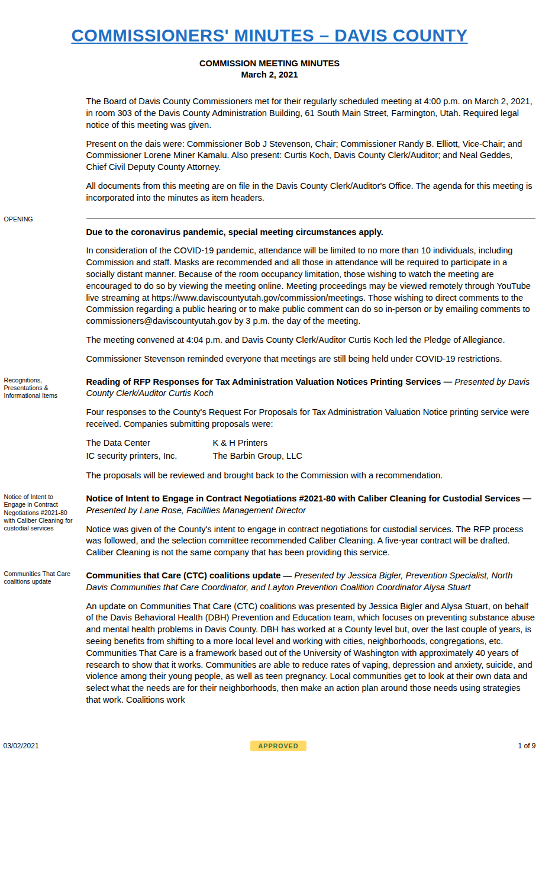COMMISSIONERS' MINUTES – DAVIS COUNTY
COMMISSION MEETING MINUTES
March 2, 2021
| | The Board of Davis County Commissioners met for their regularly scheduled meeting at 4:00 p.m. on March 2, 2021, in room 303 of the Davis County Administration Building, 61 South Main Street, Farmington, Utah. Required legal notice of this meeting was given. Present on the dais were: Commissioner Bob J Stevenson, Chair; Commissioner Randy B. Elliott, Vice-Chair; and Commissioner Lorene Miner Kamalu. Also present: Curtis Koch, Davis County Clerk/Auditor; and Neal Geddes, Chief Civil Deputy County Attorney. All documents from this meeting are on file in the Davis County Clerk/Auditor's Office. The agenda for this meeting is incorporated into the minutes as item headers. |
| OPENING | Due to the coronavirus pandemic, special meeting circumstances apply. In consideration of the COVID-19 pandemic, attendance will be limited to no more than 10 individuals, including Commission and staff. Masks are recommended and all those in attendance will be required to participate in a socially distant manner. Because of the room occupancy limitation, those wishing to watch the meeting are encouraged to do so by viewing the meeting online. Meeting proceedings may be viewed remotely through YouTube live streaming at https://www.daviscountyutah.gov/commission/meetings. Those wishing to direct comments to the Commission regarding a public hearing or to make public comment can do so in-person or by emailing comments to commissioners@daviscountyutah.gov by 3 p.m. the day of the meeting. The meeting convened at 4:04 p.m. and Davis County Clerk/Auditor Curtis Koch led the Pledge of Allegiance. Commissioner Stevenson reminded everyone that meetings are still being held under COVID-19 restrictions. |
| Recognitions, Presentations & Informational Items | Reading of RFP Responses for Tax Administration Valuation Notices Printing Services — Presented by Davis County Clerk/Auditor Curtis Koch Four responses to the County's Request For Proposals for Tax Administration Valuation Notice printing service were received. Companies submitting proposals were: / The Data Center / K & H Printers / / IC security printers, Inc. / The Barbin Group, LLC / The proposals will be reviewed and brought back to the Commission with a recommendation. |
| Notice of Intent to Engage in Contract Negotiations #2021-80 with Caliber Cleaning for custodial services | Notice of Intent to Engage in Contract Negotiations #2021-80 with Caliber Cleaning for Custodial Services — Presented by Lane Rose, Facilities Management Director Notice was given of the County's intent to engage in contract negotiations for custodial services. The RFP process was followed, and the selection committee recommended Caliber Cleaning. A five-year contract will be drafted. Caliber Cleaning is not the same company that has been providing this service. |
| Communities That Care coalitions update | Communities that Care (CTC) coalitions update — Presented by Jessica Bigler, Prevention Specialist, North Davis Communities that Care Coordinator, and Layton Prevention Coalition Coordinator Alysa Stuart An update on Communities That Care (CTC) coalitions was presented by Jessica Bigler and Alysa Stuart, on behalf of the Davis Behavioral Health (DBH) Prevention and Education team, which focuses on preventing substance abuse and mental health problems in Davis County. DBH has worked at a County level but, over the last couple of years, is seeing benefits from shifting to a more local level and working with cities, neighborhoods, congregations, etc. Communities That Care is a framework based out of the University of Washington with approximately 40 years of research to show that it works. Communities are able to reduce rates of vaping, depression and anxiety, suicide, and violence among their young people, as well as teen pregnancy. Local communities get to look at their own data and select what the needs are for their neighborhoods, then make an action plan around those needs using strategies that work. Coalitions work |
03/02/2021 APPROVED 1 of 9